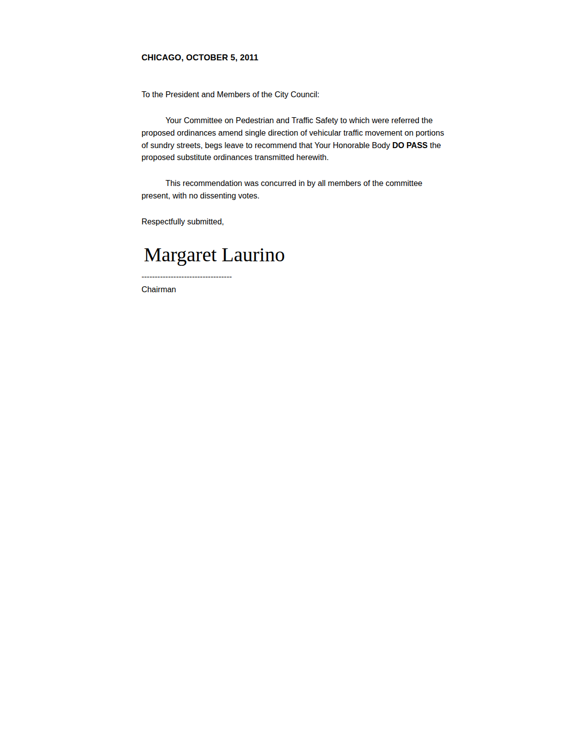CHICAGO, OCTOBER 5, 2011
To the President and Members of the City Council:
Your Committee on Pedestrian and Traffic Safety to which were referred the proposed ordinances amend single direction of vehicular traffic movement on portions of sundry streets, begs leave to recommend that Your Honorable Body DO PASS the proposed substitute ordinances transmitted herewith.
This recommendation was concurred in by all members of the committee present, with no dissenting votes.
Respectfully submitted,
Margaret Laurino
----------------------------------
Chairman